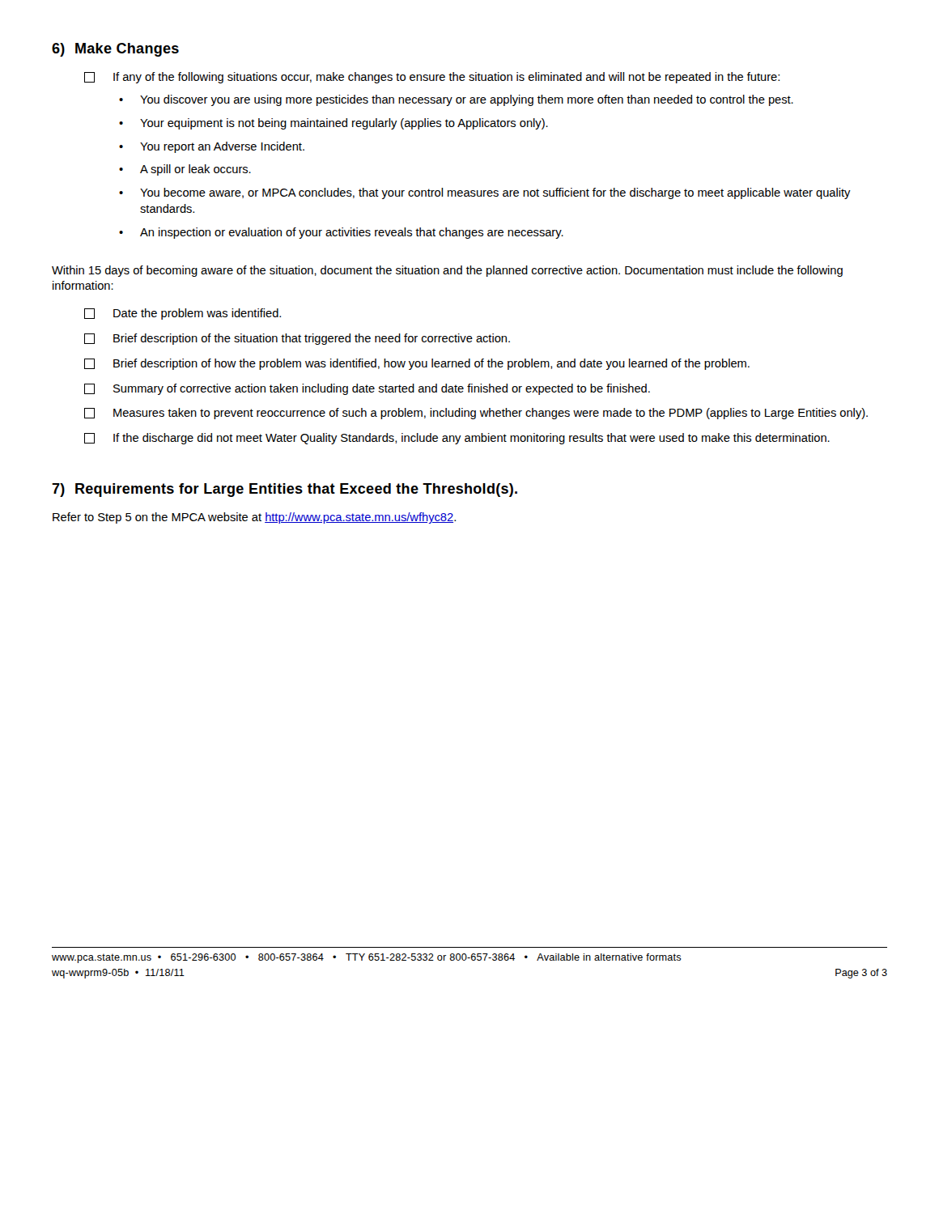6) Make Changes
If any of the following situations occur, make changes to ensure the situation is eliminated and will not be repeated in the future:
You discover you are using more pesticides than necessary or are applying them more often than needed to control the pest.
Your equipment is not being maintained regularly (applies to Applicators only).
You report an Adverse Incident.
A spill or leak occurs.
You become aware, or MPCA concludes, that your control measures are not sufficient for the discharge to meet applicable water quality standards.
An inspection or evaluation of your activities reveals that changes are necessary.
Within 15 days of becoming aware of the situation, document the situation and the planned corrective action. Documentation must include the following information:
Date the problem was identified.
Brief description of the situation that triggered the need for corrective action.
Brief description of how the problem was identified, how you learned of the problem, and date you learned of the problem.
Summary of corrective action taken including date started and date finished or expected to be finished.
Measures taken to prevent reoccurrence of such a problem, including whether changes were made to the PDMP (applies to Large Entities only).
If the discharge did not meet Water Quality Standards, include any ambient monitoring results that were used to make this determination.
7) Requirements for Large Entities that Exceed the Threshold(s).
Refer to Step 5 on the MPCA website at http://www.pca.state.mn.us/wfhyc82.
www.pca.state.mn.us • 651-296-6300 • 800-657-3864 • TTY 651-282-5332 or 800-657-3864 • Available in alternative formats
wq-wwprm9-05b • 11/18/11
Page 3 of 3